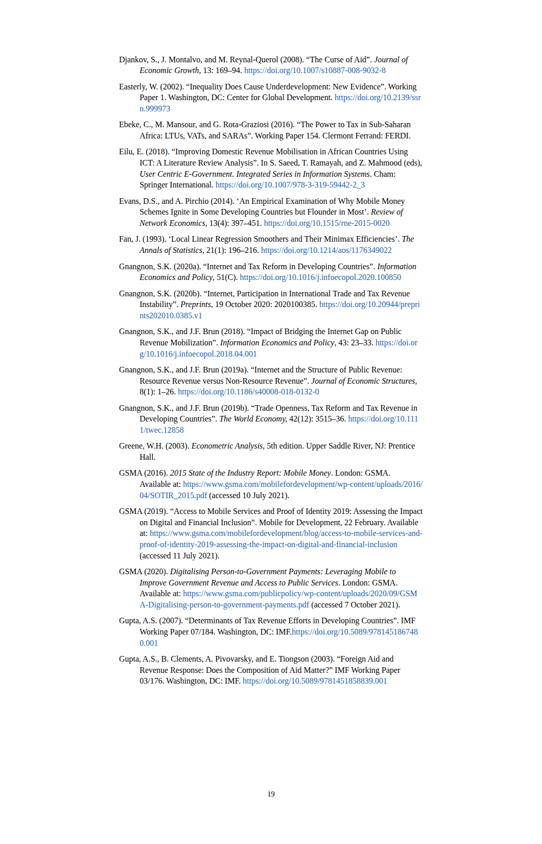Djankov, S., J. Montalvo, and M. Reynal-Querol (2008). “The Curse of Aid”. Journal of Economic Growth, 13: 169–94. https://doi.org/10.1007/s10887-008-9032-8
Easterly, W. (2002). “Inequality Does Cause Underdevelopment: New Evidence”. Working Paper 1. Washington, DC: Center for Global Development. https://doi.org/10.2139/ssrn.999973
Ebeke, C., M. Mansour, and G. Rota-Graziosi (2016). “The Power to Tax in Sub-Saharan Africa: LTUs, VATs, and SARAs”. Working Paper 154. Clermont Ferrand: FERDI.
Eilu, E. (2018). “Improving Domestic Revenue Mobilisation in African Countries Using ICT: A Literature Review Analysis”. In S. Saeed, T. Ramayah, and Z. Mahmood (eds), User Centric E-Government. Integrated Series in Information Systems. Cham: Springer International. https://doi.org/10.1007/978-3-319-59442-2_3
Evans, D.S., and A. Pirchio (2014). ‘An Empirical Examination of Why Mobile Money Schemes Ignite in Some Developing Countries but Flounder in Most’. Review of Network Economics, 13(4): 397–451. https://doi.org/10.1515/rne-2015-0020
Fan, J. (1993). ‘Local Linear Regression Smoothers and Their Minimax Efficiencies’. The Annals of Statistics, 21(1): 196–216. https://doi.org/10.1214/aos/1176349022
Gnangnon, S.K. (2020a). “Internet and Tax Reform in Developing Countries”. Information Economics and Policy, 51(C). https://doi.org/10.1016/j.infoecopol.2020.100850
Gnangnon, S.K. (2020b). “Internet, Participation in International Trade and Tax Revenue Instability”. Preprints, 19 October 2020: 2020100385. https://doi.org/10.20944/preprints202010.0385.v1
Gnangnon, S.K., and J.F. Brun (2018). “Impact of Bridging the Internet Gap on Public Revenue Mobilization”. Information Economics and Policy, 43: 23–33. https://doi.org/10.1016/j.infoecopol.2018.04.001
Gnangnon, S.K., and J.F. Brun (2019a). “Internet and the Structure of Public Revenue: Resource Revenue versus Non-Resource Revenue”. Journal of Economic Structures, 8(1): 1–26. https://doi.org/10.1186/s40008-018-0132-0
Gnangnon, S.K., and J.F. Brun (2019b). “Trade Openness, Tax Reform and Tax Revenue in Developing Countries”. The World Economy, 42(12): 3515–36. https://doi.org/10.1111/twec.12858
Greene, W.H. (2003). Econometric Analysis, 5th edition. Upper Saddle River, NJ: Prentice Hall.
GSMA (2016). 2015 State of the Industry Report: Mobile Money. London: GSMA. Available at: https://www.gsma.com/mobilefordevelopment/wp-content/uploads/2016/04/SOTIR_2015.pdf (accessed 10 July 2021).
GSMA (2019). “Access to Mobile Services and Proof of Identity 2019: Assessing the Impact on Digital and Financial Inclusion”. Mobile for Development, 22 February. Available at: https://www.gsma.com/mobilefordevelopment/blog/access-to-mobile-services-and-proof-of-identity-2019-assessing-the-impact-on-digital-and-financial-inclusion (accessed 11 July 2021).
GSMA (2020). Digitalising Person-to-Government Payments: Leveraging Mobile to Improve Government Revenue and Access to Public Services. London: GSMA. Available at: https://www.gsma.com/publicpolicy/wp-content/uploads/2020/09/GSMA-Digitalising-person-to-government-payments.pdf (accessed 7 October 2021).
Gupta, A.S. (2007). “Determinants of Tax Revenue Efforts in Developing Countries”. IMF Working Paper 07/184. Washington, DC: IMF.https://doi.org/10.5089/9781451867480.001
Gupta, A.S., B. Clements, A. Pivovarsky, and E. Tiongson (2003). “Foreign Aid and Revenue Response: Does the Composition of Aid Matter?” IMF Working Paper 03/176. Washington, DC: IMF. https://doi.org/10.5089/9781451858839.001
19